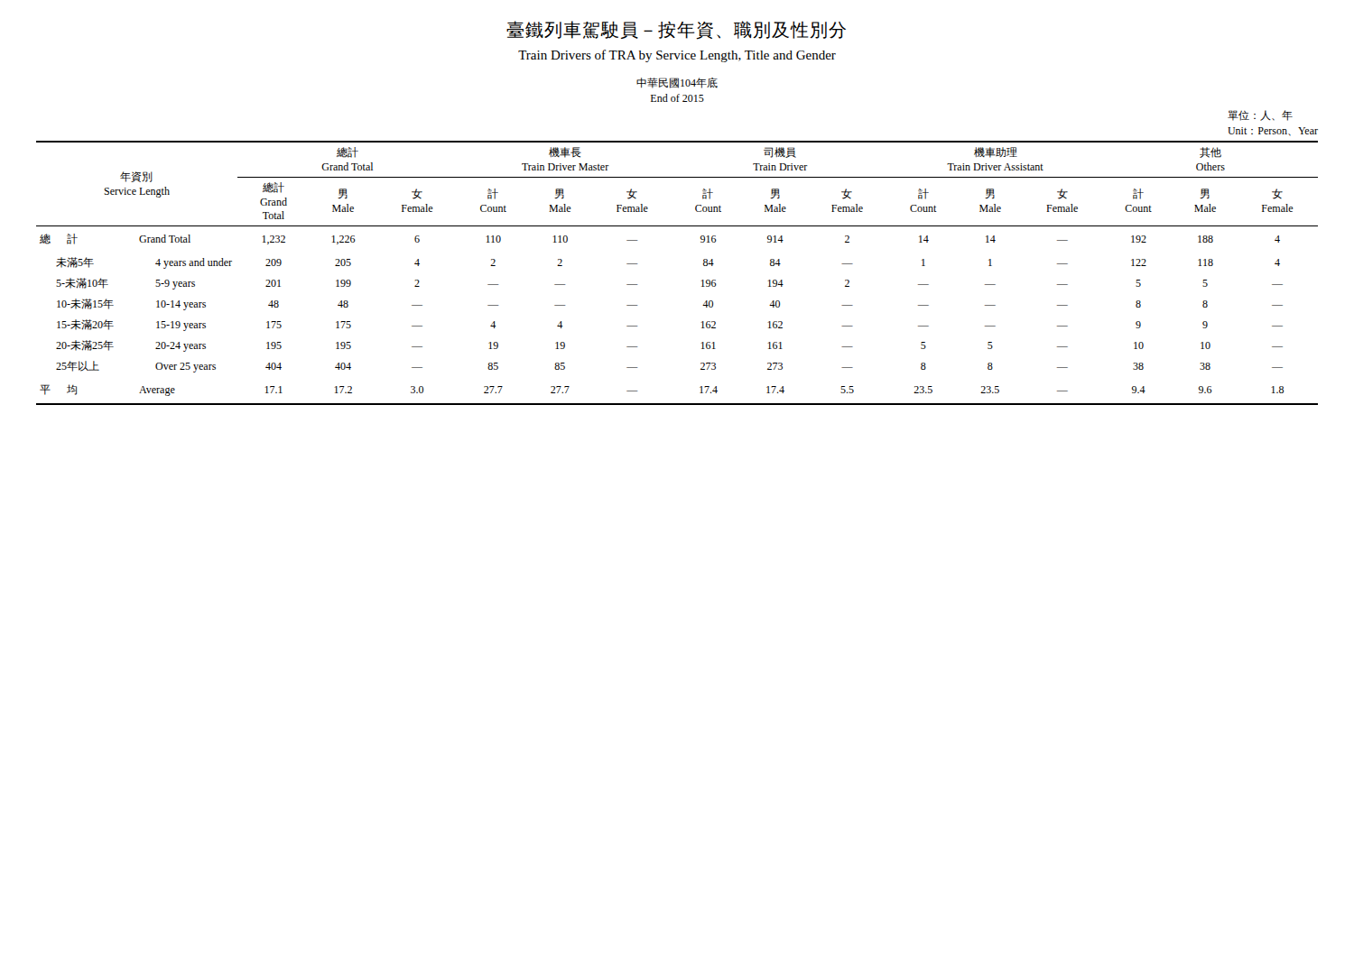臺鐵列車駕駛員－按年資、職別及性別分
Train Drivers of TRA by Service Length, Title and Gender
中華民國104年底
End of 2015
單位：人、年
Unit：Person、Year
| 年資別 Service Length | 總計 Grand Total | 機車長 Train Driver Master | 司機員 Train Driver | 機車助理 Train Driver Assistant | 其他 Others |
| --- | --- | --- | --- | --- | --- |
| 總計 Grand Total | 男 Male | 女 Female | 計 Count | 男 Male | 女 Female | 計 Count | 男 Male | 女 Female | 計 Count | 男 Male | 女 Female | 計 Count | 男 Male | 女 Female |
| 總 計 Grand Total | 1,232 | 1,226 | 6 | 110 | 110 | — | 916 | 914 | 2 | 14 | 14 | — | 192 | 188 | 4 |
| 未滿5年 4 years and under | 209 | 205 | 4 | 2 | 2 | — | 84 | 84 | — | 1 | 1 | — | 122 | 118 | 4 |
| 5-未滿10年 5-9 years | 201 | 199 | 2 | — | — | — | 196 | 194 | 2 | — | — | — | 5 | 5 | — |
| 10-未滿15年 10-14 years | 48 | 48 | — | — | — | — | 40 | 40 | — | — | — | — | 8 | 8 | — |
| 15-未滿20年 15-19 years | 175 | 175 | — | 4 | 4 | — | 162 | 162 | — | — | — | — | 9 | 9 | — |
| 20-未滿25年 20-24 years | 195 | 195 | — | 19 | 19 | — | 161 | 161 | — | 5 | 5 | — | 10 | 10 | — |
| 25年以上 Over 25 years | 404 | 404 | — | 85 | 85 | — | 273 | 273 | — | 8 | 8 | — | 38 | 38 | — |
| 平 均 Average | 17.1 | 17.2 | 3.0 | 27.7 | 27.7 | — | 17.4 | 17.4 | 5.5 | 23.5 | 23.5 | — | 9.4 | 9.6 | 1.8 |